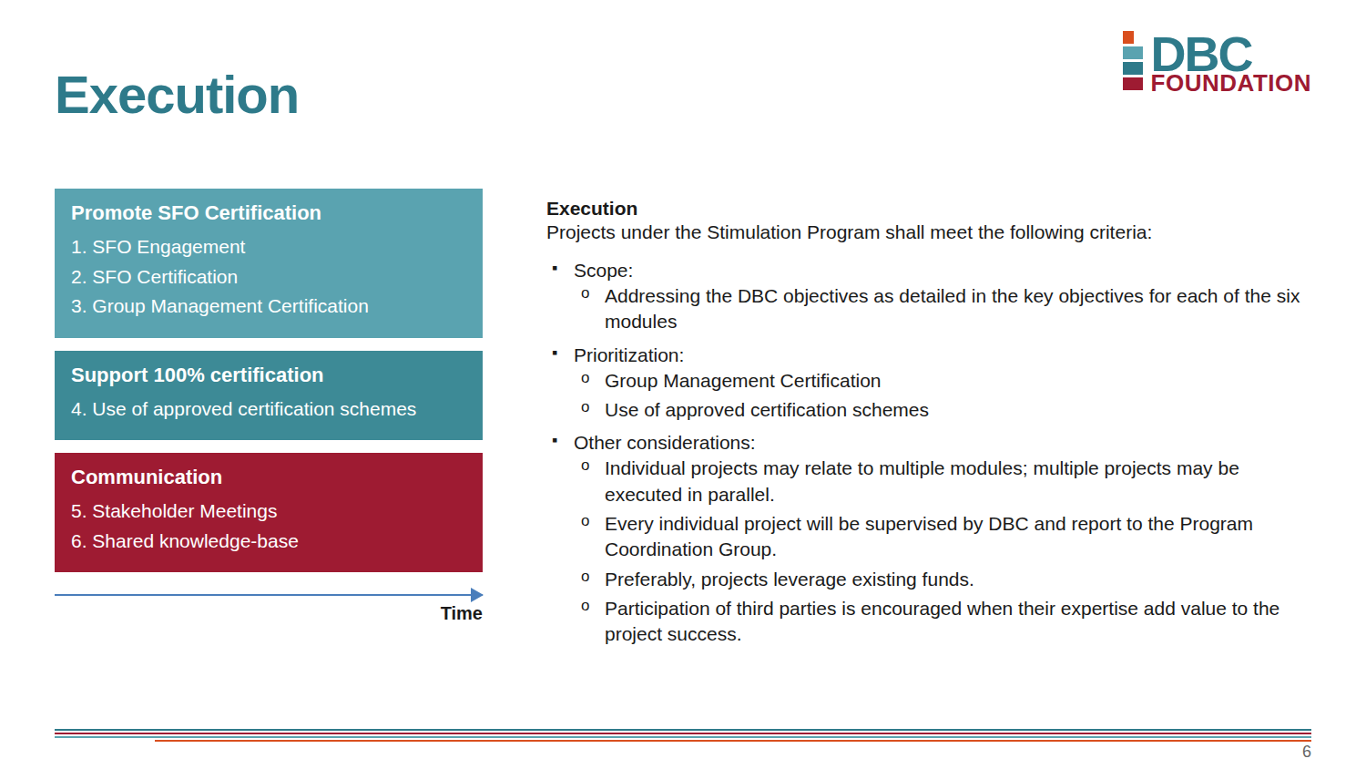DBC FOUNDATION
Execution
Promote SFO Certification
1. SFO Engagement
2. SFO Certification
3. Group Management Certification
Support 100% certification
4. Use of approved certification schemes
Communication
5. Stakeholder Meetings
6. Shared knowledge-base
Time
Execution
Projects under the Stimulation Program shall meet the following criteria:
Scope:
Addressing the DBC objectives as detailed in the key objectives for each of the six modules
Prioritization:
Group Management Certification
Use of approved certification schemes
Other considerations:
Individual projects may relate to multiple modules; multiple projects may be executed in parallel.
Every individual project will be supervised by DBC and report to the Program Coordination Group.
Preferably, projects leverage existing funds.
Participation of third parties is encouraged when their expertise add value to the project success.
6